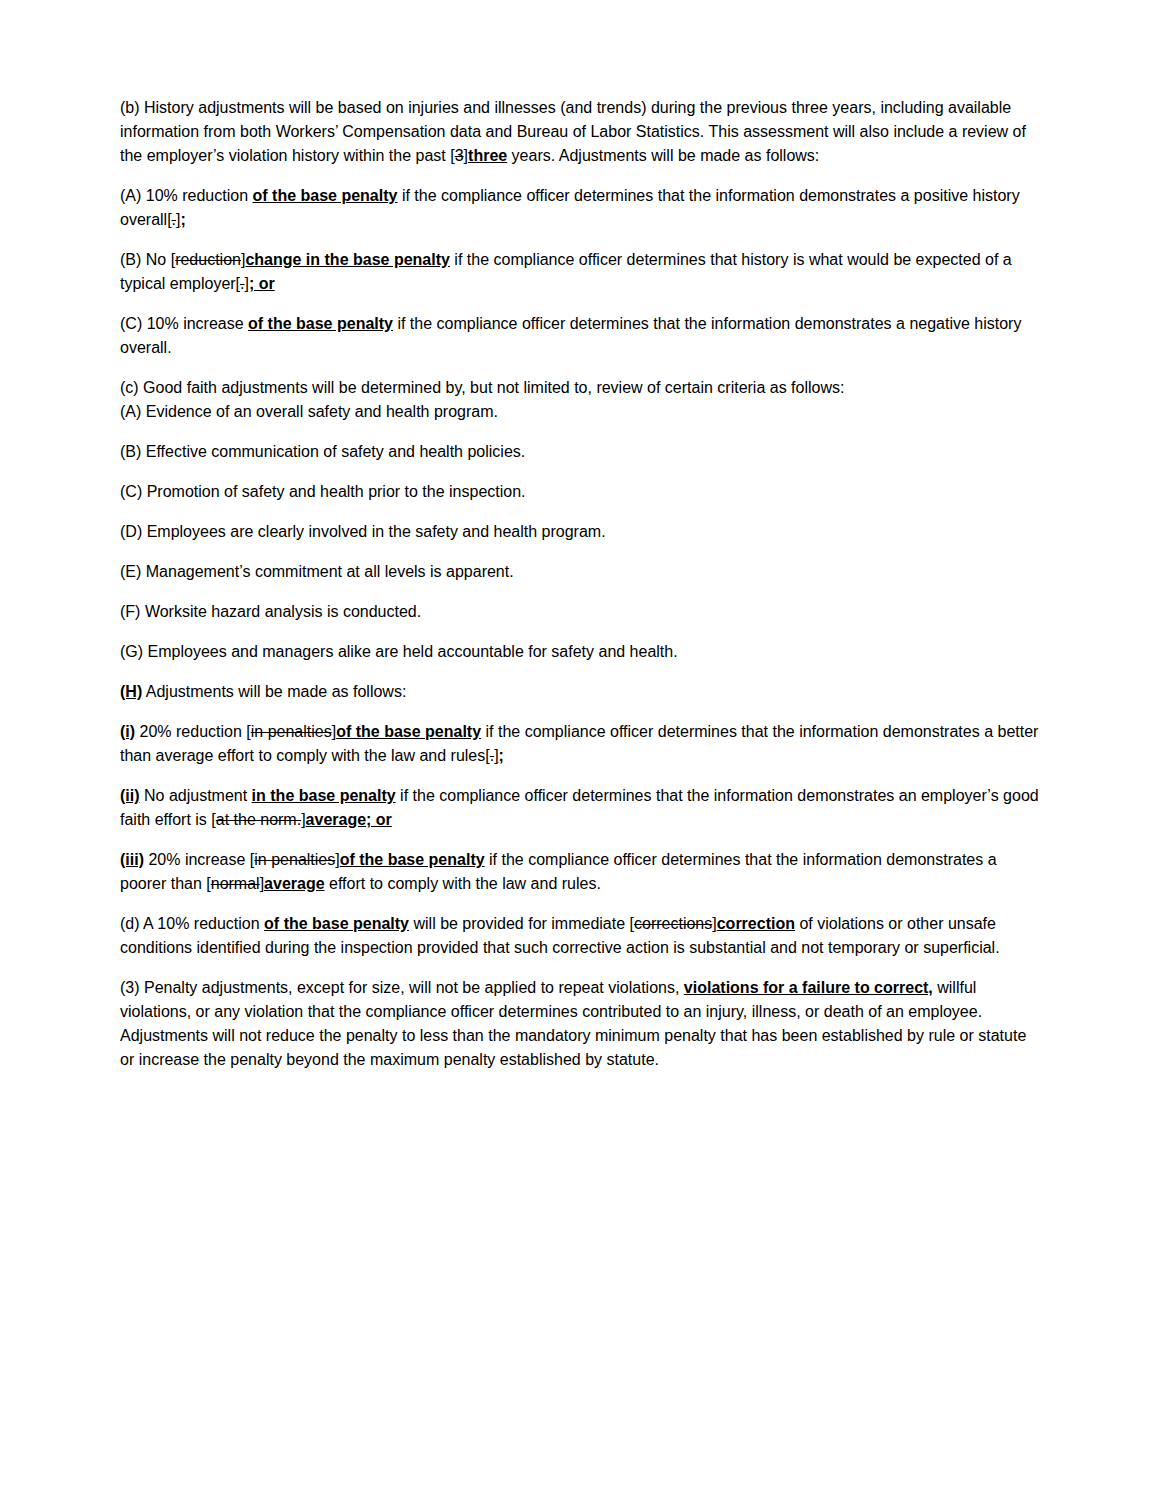(b) History adjustments will be based on injuries and illnesses (and trends) during the previous three years, including available information from both Workers’ Compensation data and Bureau of Labor Statistics. This assessment will also include a review of the employer’s violation history within the past [3]three years. Adjustments will be made as follows:
(A) 10% reduction of the base penalty if the compliance officer determines that the information demonstrates a positive history overall[.];
(B) No [reduction]change in the base penalty if the compliance officer determines that history is what would be expected of a typical employer[.]; or
(C) 10% increase of the base penalty if the compliance officer determines that the information demonstrates a negative history overall.
(c) Good faith adjustments will be determined by, but not limited to, review of certain criteria as follows:
(A) Evidence of an overall safety and health program.
(B) Effective communication of safety and health policies.
(C) Promotion of safety and health prior to the inspection.
(D) Employees are clearly involved in the safety and health program.
(E) Management’s commitment at all levels is apparent.
(F) Worksite hazard analysis is conducted.
(G) Employees and managers alike are held accountable for safety and health.
(H) Adjustments will be made as follows:
(i) 20% reduction [in penalties]of the base penalty if the compliance officer determines that the information demonstrates a better than average effort to comply with the law and rules[.];
(ii) No adjustment in the base penalty if the compliance officer determines that the information demonstrates an employer’s good faith effort is [at the norm.]average; or
(iii) 20% increase [in penalties]of the base penalty if the compliance officer determines that the information demonstrates a poorer than [normal]average effort to comply with the law and rules.
(d) A 10% reduction of the base penalty will be provided for immediate [corrections]correction of violations or other unsafe conditions identified during the inspection provided that such corrective action is substantial and not temporary or superficial.
(3) Penalty adjustments, except for size, will not be applied to repeat violations, violations for a failure to correct, willful violations, or any violation that the compliance officer determines contributed to an injury, illness, or death of an employee. Adjustments will not reduce the penalty to less than the mandatory minimum penalty that has been established by rule or statute or increase the penalty beyond the maximum penalty established by statute.